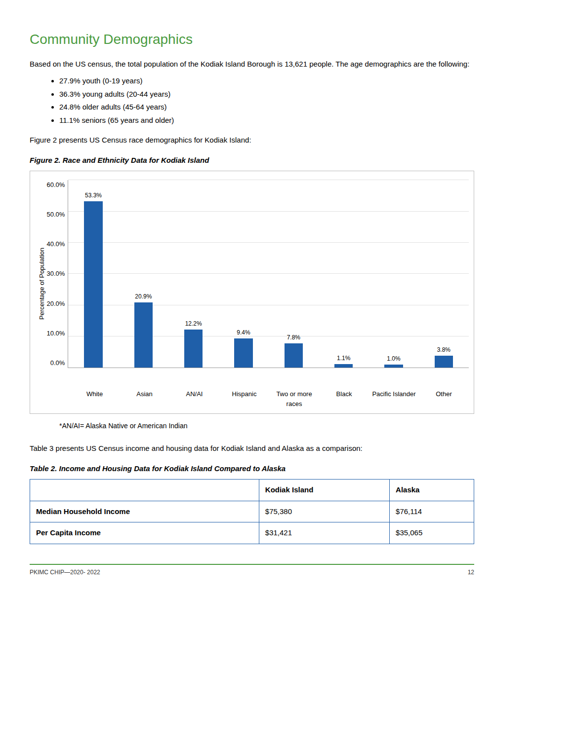Community Demographics
Based on the US census, the total population of the Kodiak Island Borough is 13,621 people. The age demographics are the following:
27.9% youth (0-19 years)
36.3% young adults (20-44 years)
24.8% older adults (45-64 years)
11.1% seniors (65 years and older)
Figure 2 presents US Census race demographics for Kodiak Island:
Figure 2. Race and Ethnicity Data for Kodiak Island
Percentage of Population
60.0%
50.0%
40.0%
30.0%
20.0%
10.0%
0.0%
53.3%
20.9%
12.2%
9.4%
7.8%
1.1%
1.0%
3.8%
White
Asian
AN/AI
Hispanic
Two or more races
Black
Pacific Islander
Other
*AN/AI= Alaska Native or American Indian
Table 3 presents US Census income and housing data for Kodiak Island and Alaska as a comparison:
Table 2. Income and Housing Data for Kodiak Island Compared to Alaska
| | Kodiak Island | Alaska |
| --- | --- | --- |
| Median Household Income | $75,380 | $76,114 |
| Per Capita Income | $31,421 | $35,065 |
PKIMC CHIP—2020- 2022
12